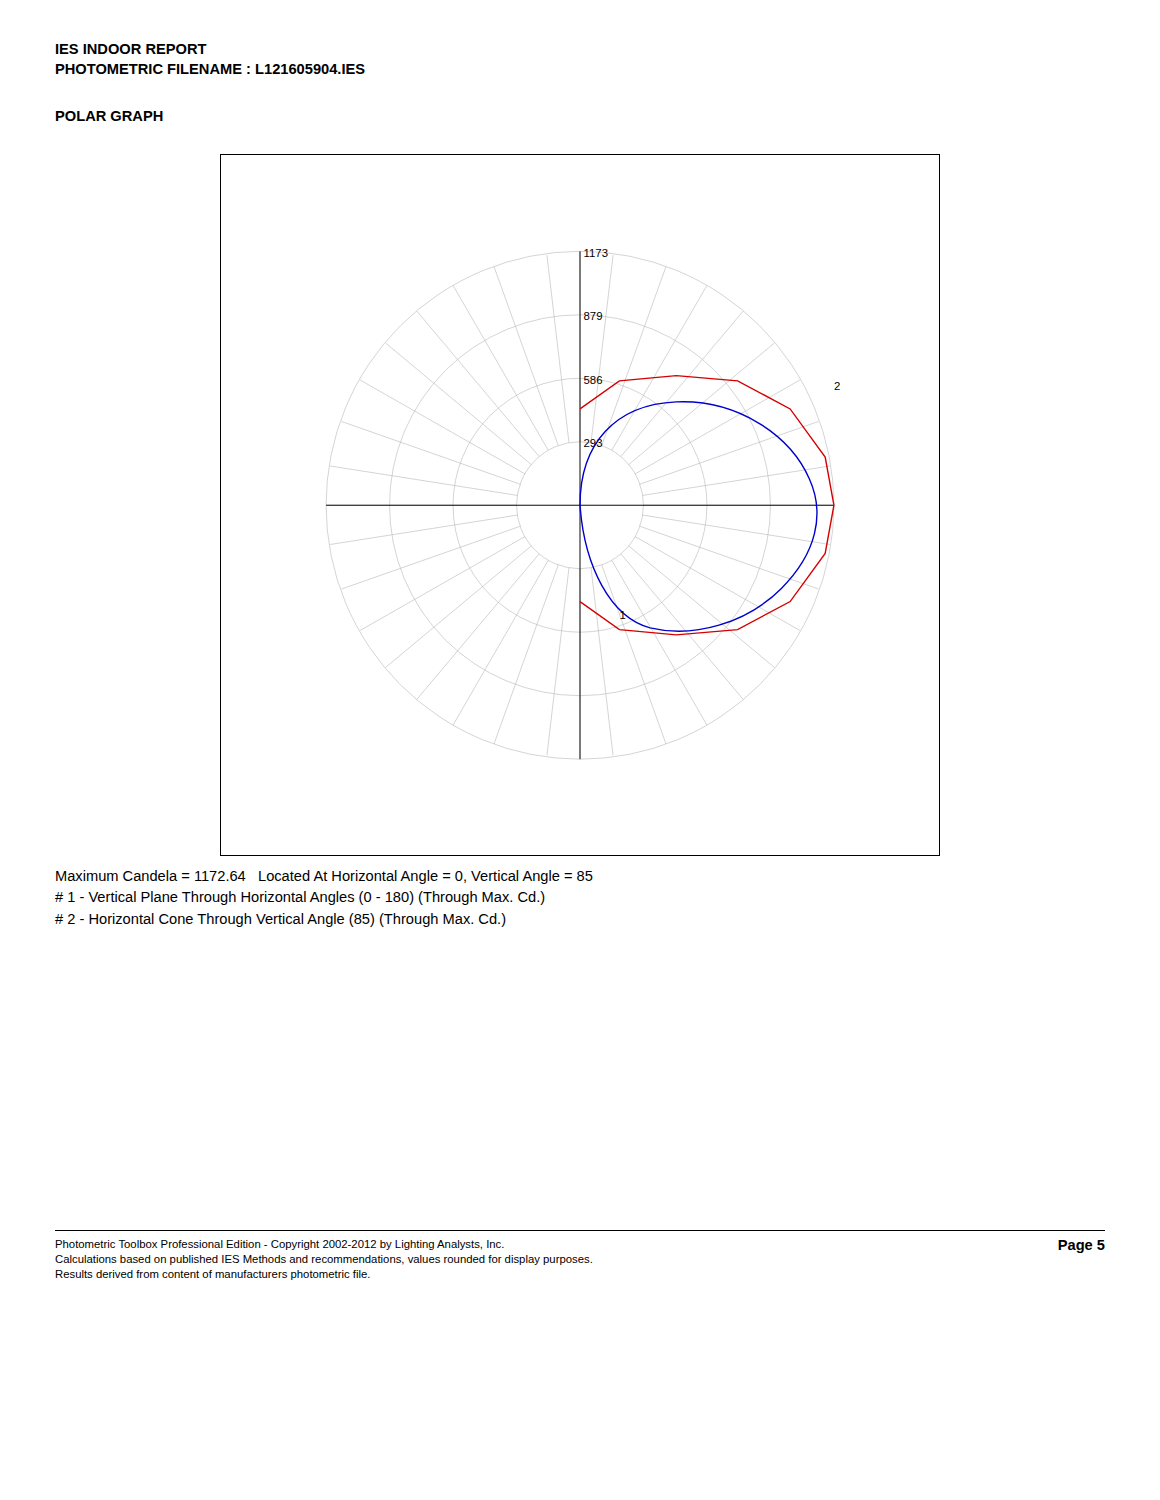IES INDOOR REPORT
PHOTOMETRIC FILENAME : L121605904.IES
POLAR GRAPH
1173 879 586 293 2 1
Maximum Candela = 1172.64 Located At Horizontal Angle = 0, Vertical Angle = 85
# 1 - Vertical Plane Through Horizontal Angles (0 - 180) (Through Max. Cd.)
# 2 - Horizontal Cone Through Vertical Angle (85) (Through Max. Cd.)
Photometric Toolbox Professional Edition - Copyright 2002-2012 by Lighting Analysts, Inc.
Calculations based on published IES Methods and recommendations, values rounded for display purposes.
Results derived from content of manufacturers photometric file.
Page 5